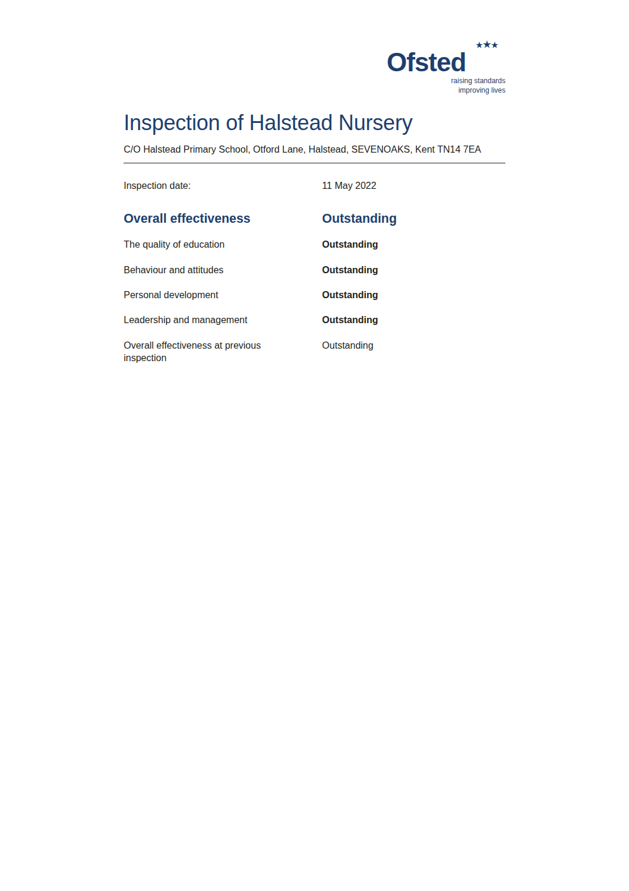Ofsted raising standards improving lives
Inspection of Halstead Nursery
C/O Halstead Primary School, Otford Lane, Halstead, SEVENOAKS, Kent TN14 7EA
Inspection date:
11 May 2022
| Overall effectiveness | Outstanding |
| --- | --- |
| The quality of education | Outstanding |
| Behaviour and attitudes | Outstanding |
| Personal development | Outstanding |
| Leadership and management | Outstanding |
| Overall effectiveness at previous inspection | Outstanding |